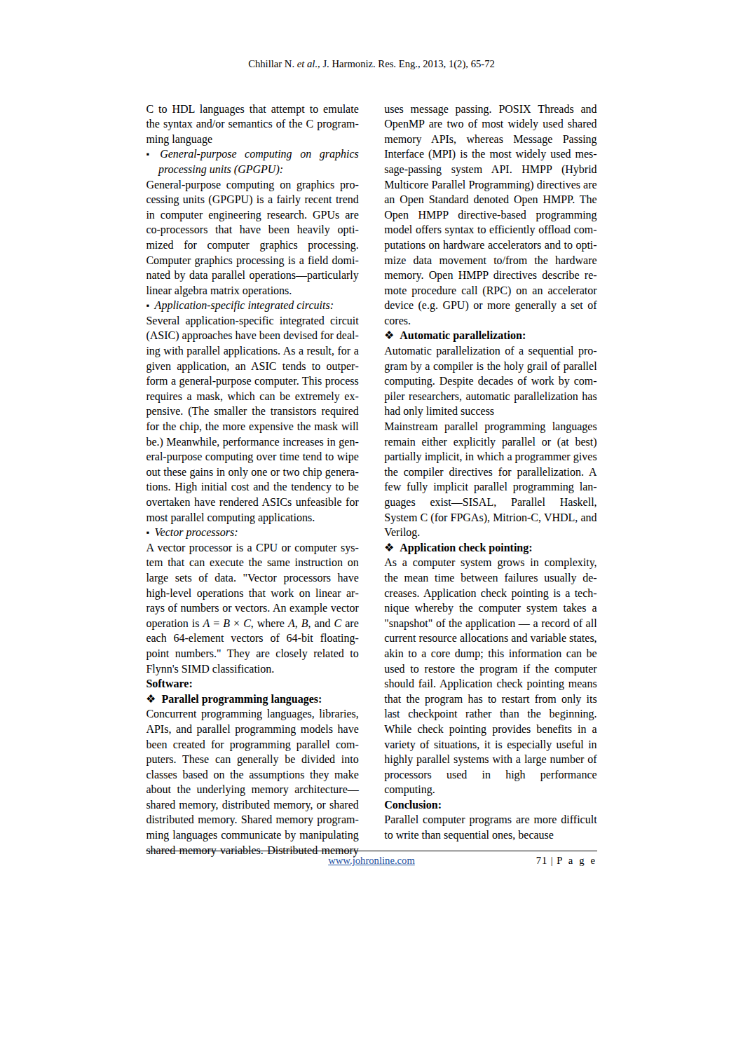Chhillar N. et al., J. Harmoniz. Res. Eng., 2013, 1(2), 65-72
C to HDL languages that attempt to emulate the syntax and/or semantics of the C programming language
General-purpose computing on graphics processing units (GPGPU):
General-purpose computing on graphics processing units (GPGPU) is a fairly recent trend in computer engineering research. GPUs are co-processors that have been heavily optimized for computer graphics processing. Computer graphics processing is a field dominated by data parallel operations—particularly linear algebra matrix operations.
Application-specific integrated circuits:
Several application-specific integrated circuit (ASIC) approaches have been devised for dealing with parallel applications. As a result, for a given application, an ASIC tends to outperform a general-purpose computer. This process requires a mask, which can be extremely expensive. (The smaller the transistors required for the chip, the more expensive the mask will be.) Meanwhile, performance increases in general-purpose computing over time tend to wipe out these gains in only one or two chip generations. High initial cost and the tendency to be overtaken have rendered ASICs unfeasible for most parallel computing applications.
Vector processors:
A vector processor is a CPU or computer system that can execute the same instruction on large sets of data. "Vector processors have high-level operations that work on linear arrays of numbers or vectors. An example vector operation is A = B × C, where A, B, and C are each 64-element vectors of 64-bit floating-point numbers." They are closely related to Flynn's SIMD classification.
Software:
Parallel programming languages:
Concurrent programming languages, libraries, APIs, and parallel programming models have been created for programming parallel computers. These can generally be divided into classes based on the assumptions they make about the underlying memory architecture—shared memory, distributed memory, or shared distributed memory. Shared memory programming languages communicate by manipulating shared memory variables. Distributed memory uses message passing. POSIX Threads and OpenMP are two of most widely used shared memory APIs, whereas Message Passing Interface (MPI) is the most widely used message-passing system API. HMPP (Hybrid Multicore Parallel Programming) directives are an Open Standard denoted Open HMPP. The Open HMPP directive-based programming model offers syntax to efficiently offload computations on hardware accelerators and to optimize data movement to/from the hardware memory. Open HMPP directives describe remote procedure call (RPC) on an accelerator device (e.g. GPU) or more generally a set of cores.
Automatic parallelization:
Automatic parallelization of a sequential program by a compiler is the holy grail of parallel computing. Despite decades of work by compiler researchers, automatic parallelization has had only limited success
Mainstream parallel programming languages remain either explicitly parallel or (at best) partially implicit, in which a programmer gives the compiler directives for parallelization. A few fully implicit parallel programming languages exist—SISAL, Parallel Haskell, System C (for FPGAs), Mitrion-C, VHDL, and Verilog.
Application check pointing:
As a computer system grows in complexity, the mean time between failures usually decreases. Application check pointing is a technique whereby the computer system takes a "snapshot" of the application — a record of all current resource allocations and variable states, akin to a core dump; this information can be used to restore the program if the computer should fail. Application check pointing means that the program has to restart from only its last checkpoint rather than the beginning. While check pointing provides benefits in a variety of situations, it is especially useful in highly parallel systems with a large number of processors used in high performance computing.
Conclusion:
Parallel computer programs are more difficult to write than sequential ones, because
www.johronline.com 71 | P a g e